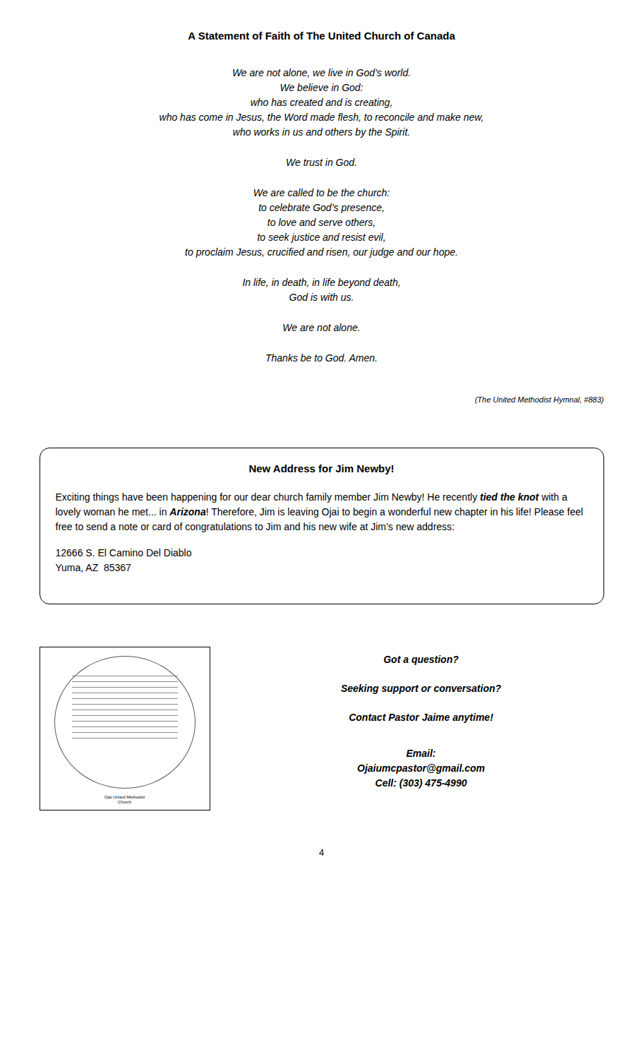A Statement of Faith of The United Church of Canada
We are not alone, we live in God’s world.
We believe in God:
who has created and is creating,
who has come in Jesus, the Word made flesh, to reconcile and make new,
who works in us and others by the Spirit.
We trust in God.
We are called to be the church:
to celebrate God’s presence, to love and serve others, to seek justice and resist evil, to proclaim Jesus, crucified and risen, our judge and our hope.
In life, in death, in life beyond death,
God is with us.
We are not alone.
Thanks be to God. Amen.
(The United Methodist Hymnal, #883)
New Address for Jim Newby!
Exciting things have been happening for our dear church family member Jim Newby! He recently tied the knot with a lovely woman he met... in Arizona! Therefore, Jim is leaving Ojai to begin a wonderful new chapter in his life! Please feel free to send a note or card of congratulations to Jim and his new wife at Jim’s new address:
12666 S. El Camino Del Diablo Yuma, AZ 85367
Ojai United Methodist
Church
Got a question?
Seeking support or conversation?
Contact Pastor Jaime anytime!
Email: Ojaiumcpastor@gmail.com Cell: (303) 475-4990
4